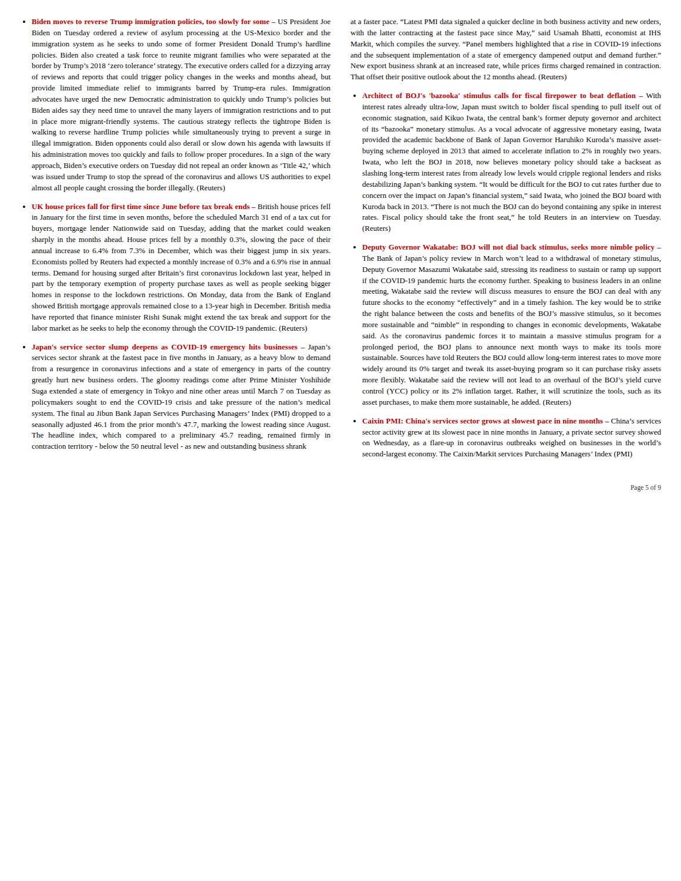Biden moves to reverse Trump immigration policies, too slowly for some – US President Joe Biden on Tuesday ordered a review of asylum processing at the US-Mexico border and the immigration system as he seeks to undo some of former President Donald Trump’s hardline policies. Biden also created a task force to reunite migrant families who were separated at the border by Trump’s 2018 ‘zero tolerance’ strategy. The executive orders called for a dizzying array of reviews and reports that could trigger policy changes in the weeks and months ahead, but provide limited immediate relief to immigrants barred by Trump-era rules. Immigration advocates have urged the new Democratic administration to quickly undo Trump’s policies but Biden aides say they need time to unravel the many layers of immigration restrictions and to put in place more migrant-friendly systems. The cautious strategy reflects the tightrope Biden is walking to reverse hardline Trump policies while simultaneously trying to prevent a surge in illegal immigration. Biden opponents could also derail or slow down his agenda with lawsuits if his administration moves too quickly and fails to follow proper procedures. In a sign of the wary approach, Biden’s executive orders on Tuesday did not repeal an order known as ‘Title 42,’ which was issued under Trump to stop the spread of the coronavirus and allows US authorities to expel almost all people caught crossing the border illegally. (Reuters)
UK house prices fall for first time since June before tax break ends – British house prices fell in January for the first time in seven months, before the scheduled March 31 end of a tax cut for buyers, mortgage lender Nationwide said on Tuesday, adding that the market could weaken sharply in the months ahead. House prices fell by a monthly 0.3%, slowing the pace of their annual increase to 6.4% from 7.3% in December, which was their biggest jump in six years. Economists polled by Reuters had expected a monthly increase of 0.3% and a 6.9% rise in annual terms. Demand for housing surged after Britain’s first coronavirus lockdown last year, helped in part by the temporary exemption of property purchase taxes as well as people seeking bigger homes in response to the lockdown restrictions. On Monday, data from the Bank of England showed British mortgage approvals remained close to a 13-year high in December. British media have reported that finance minister Rishi Sunak might extend the tax break and support for the labor market as he seeks to help the economy through the COVID-19 pandemic. (Reuters)
Japan's service sector slump deepens as COVID-19 emergency hits businesses – Japan’s services sector shrank at the fastest pace in five months in January, as a heavy blow to demand from a resurgence in coronavirus infections and a state of emergency in parts of the country greatly hurt new business orders. The gloomy readings come after Prime Minister Yoshihide Suga extended a state of emergency in Tokyo and nine other areas until March 7 on Tuesday as policymakers sought to end the COVID-19 crisis and take pressure of the nation’s medical system. The final au Jibun Bank Japan Services Purchasing Managers’ Index (PMI) dropped to a seasonally adjusted 46.1 from the prior month’s 47.7, marking the lowest reading since August. The headline index, which compared to a preliminary 45.7 reading, remained firmly in contraction territory - below the 50 neutral level - as new and outstanding business shrank
at a faster pace. “Latest PMI data signaled a quicker decline in both business activity and new orders, with the latter contracting at the fastest pace since May,” said Usamah Bhatti, economist at IHS Markit, which compiles the survey. “Panel members highlighted that a rise in COVID-19 infections and the subsequent implementation of a state of emergency dampened output and demand further.” New export business shrank at an increased rate, while prices firms charged remained in contraction. That offset their positive outlook about the 12 months ahead. (Reuters)
Architect of BOJ's 'bazooka' stimulus calls for fiscal firepower to beat deflation – With interest rates already ultra-low, Japan must switch to bolder fiscal spending to pull itself out of economic stagnation, said Kikuo Iwata, the central bank’s former deputy governor and architect of its “bazooka” monetary stimulus. As a vocal advocate of aggressive monetary easing, Iwata provided the academic backbone of Bank of Japan Governor Haruhiko Kuroda’s massive asset-buying scheme deployed in 2013 that aimed to accelerate inflation to 2% in roughly two years. Iwata, who left the BOJ in 2018, now believes monetary policy should take a backseat as slashing long-term interest rates from already low levels would cripple regional lenders and risks destabilizing Japan’s banking system. “It would be difficult for the BOJ to cut rates further due to concern over the impact on Japan’s financial system,” said Iwata, who joined the BOJ board with Kuroda back in 2013. “There is not much the BOJ can do beyond containing any spike in interest rates. Fiscal policy should take the front seat,” he told Reuters in an interview on Tuesday. (Reuters)
Deputy Governor Wakatabe: BOJ will not dial back stimulus, seeks more nimble policy – The Bank of Japan’s policy review in March won’t lead to a withdrawal of monetary stimulus, Deputy Governor Masazumi Wakatabe said, stressing its readiness to sustain or ramp up support if the COVID-19 pandemic hurts the economy further. Speaking to business leaders in an online meeting, Wakatabe said the review will discuss measures to ensure the BOJ can deal with any future shocks to the economy “effectively” and in a timely fashion. The key would be to strike the right balance between the costs and benefits of the BOJ’s massive stimulus, so it becomes more sustainable and “nimble” in responding to changes in economic developments, Wakatabe said. As the coronavirus pandemic forces it to maintain a massive stimulus program for a prolonged period, the BOJ plans to announce next month ways to make its tools more sustainable. Sources have told Reuters the BOJ could allow long-term interest rates to move more widely around its 0% target and tweak its asset-buying program so it can purchase risky assets more flexibly. Wakatabe said the review will not lead to an overhaul of the BOJ’s yield curve control (YCC) policy or its 2% inflation target. Rather, it will scrutinize the tools, such as its asset purchases, to make them more sustainable, he added. (Reuters)
Caixin PMI: China's services sector grows at slowest pace in nine months – China’s services sector activity grew at its slowest pace in nine months in January, a private sector survey showed on Wednesday, as a flare-up in coronavirus outbreaks weighed on businesses in the world’s second-largest economy. The Caixin/Markit services Purchasing Managers’ Index (PMI)
Page 5 of 9